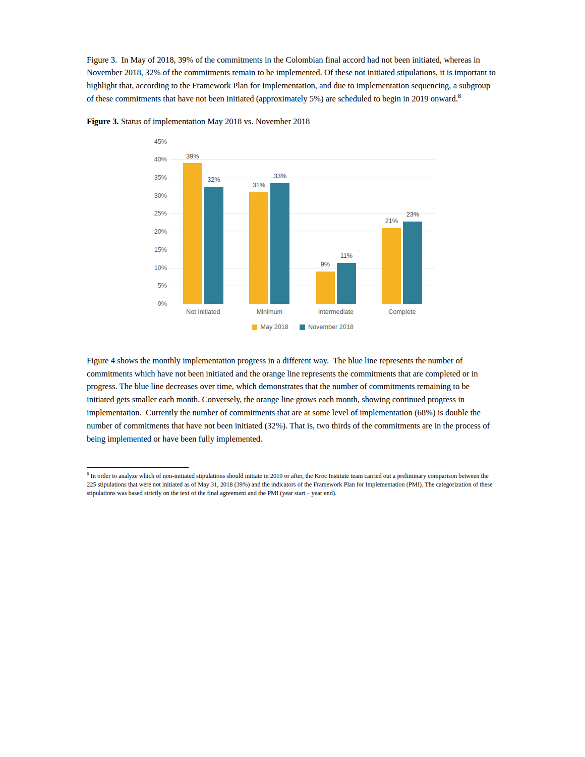Figure 3. In May of 2018, 39% of the commitments in the Colombian final accord had not been initiated, whereas in November 2018, 32% of the commitments remain to be implemented. Of these not initiated stipulations, it is important to highlight that, according to the Framework Plan for Implementation, and due to implementation sequencing, a subgroup of these commitments that have not been initiated (approximately 5%) are scheduled to begin in 2019 onward.8
Figure 3. Status of implementation May 2018 vs. November 2018
45%
40%
35%
30%
25%
20%
15%
10%
5%
0%
39%
32%
31%
33%
9%
11%
21%
23%
Not Initiated Minimum Intermediate Complete
May 2018
November 2018
Figure 4 shows the monthly implementation progress in a different way. The blue line represents the number of commitments which have not been initiated and the orange line represents the commitments that are completed or in progress. The blue line decreases over time, which demonstrates that the number of commitments remaining to be initiated gets smaller each month. Conversely, the orange line grows each month, showing continued progress in implementation. Currently the number of commitments that are at some level of implementation (68%) is double the number of commitments that have not been initiated (32%). That is, two thirds of the commitments are in the process of being implemented or have been fully implemented.
8 In order to analyze which of non-initiated stipulations should initiate in 2019 or after, the Kroc Institute team carried out a preliminary comparison between the 225 stipulations that were not initiated as of May 31, 2018 (39%) and the indicators of the Framework Plan for Implementation (PMI). The categorization of these stipulations was based strictly on the text of the final agreement and the PMI (year start – year end).